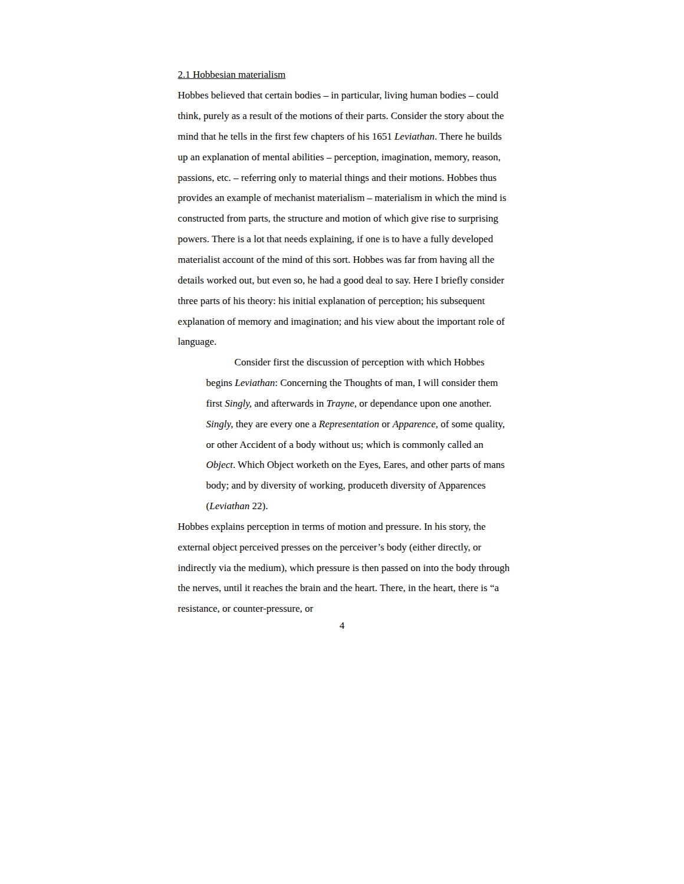2.1 Hobbesian materialism
Hobbes believed that certain bodies – in particular, living human bodies – could think, purely as a result of the motions of their parts. Consider the story about the mind that he tells in the first few chapters of his 1651 Leviathan. There he builds up an explanation of mental abilities – perception, imagination, memory, reason, passions, etc. – referring only to material things and their motions. Hobbes thus provides an example of mechanist materialism – materialism in which the mind is constructed from parts, the structure and motion of which give rise to surprising powers. There is a lot that needs explaining, if one is to have a fully developed materialist account of the mind of this sort. Hobbes was far from having all the details worked out, but even so, he had a good deal to say. Here I briefly consider three parts of his theory: his initial explanation of perception; his subsequent explanation of memory and imagination; and his view about the important role of language.
Consider first the discussion of perception with which Hobbes begins Leviathan: Concerning the Thoughts of man, I will consider them first Singly, and afterwards in Trayne, or dependance upon one another. Singly, they are every one a Representation or Apparence, of some quality, or other Accident of a body without us; which is commonly called an Object. Which Object worketh on the Eyes, Eares, and other parts of mans body; and by diversity of working, produceth diversity of Apparences (Leviathan 22).
Hobbes explains perception in terms of motion and pressure. In his story, the external object perceived presses on the perceiver’s body (either directly, or indirectly via the medium), which pressure is then passed on into the body through the nerves, until it reaches the brain and the heart. There, in the heart, there is “a resistance, or counter-pressure, or
4